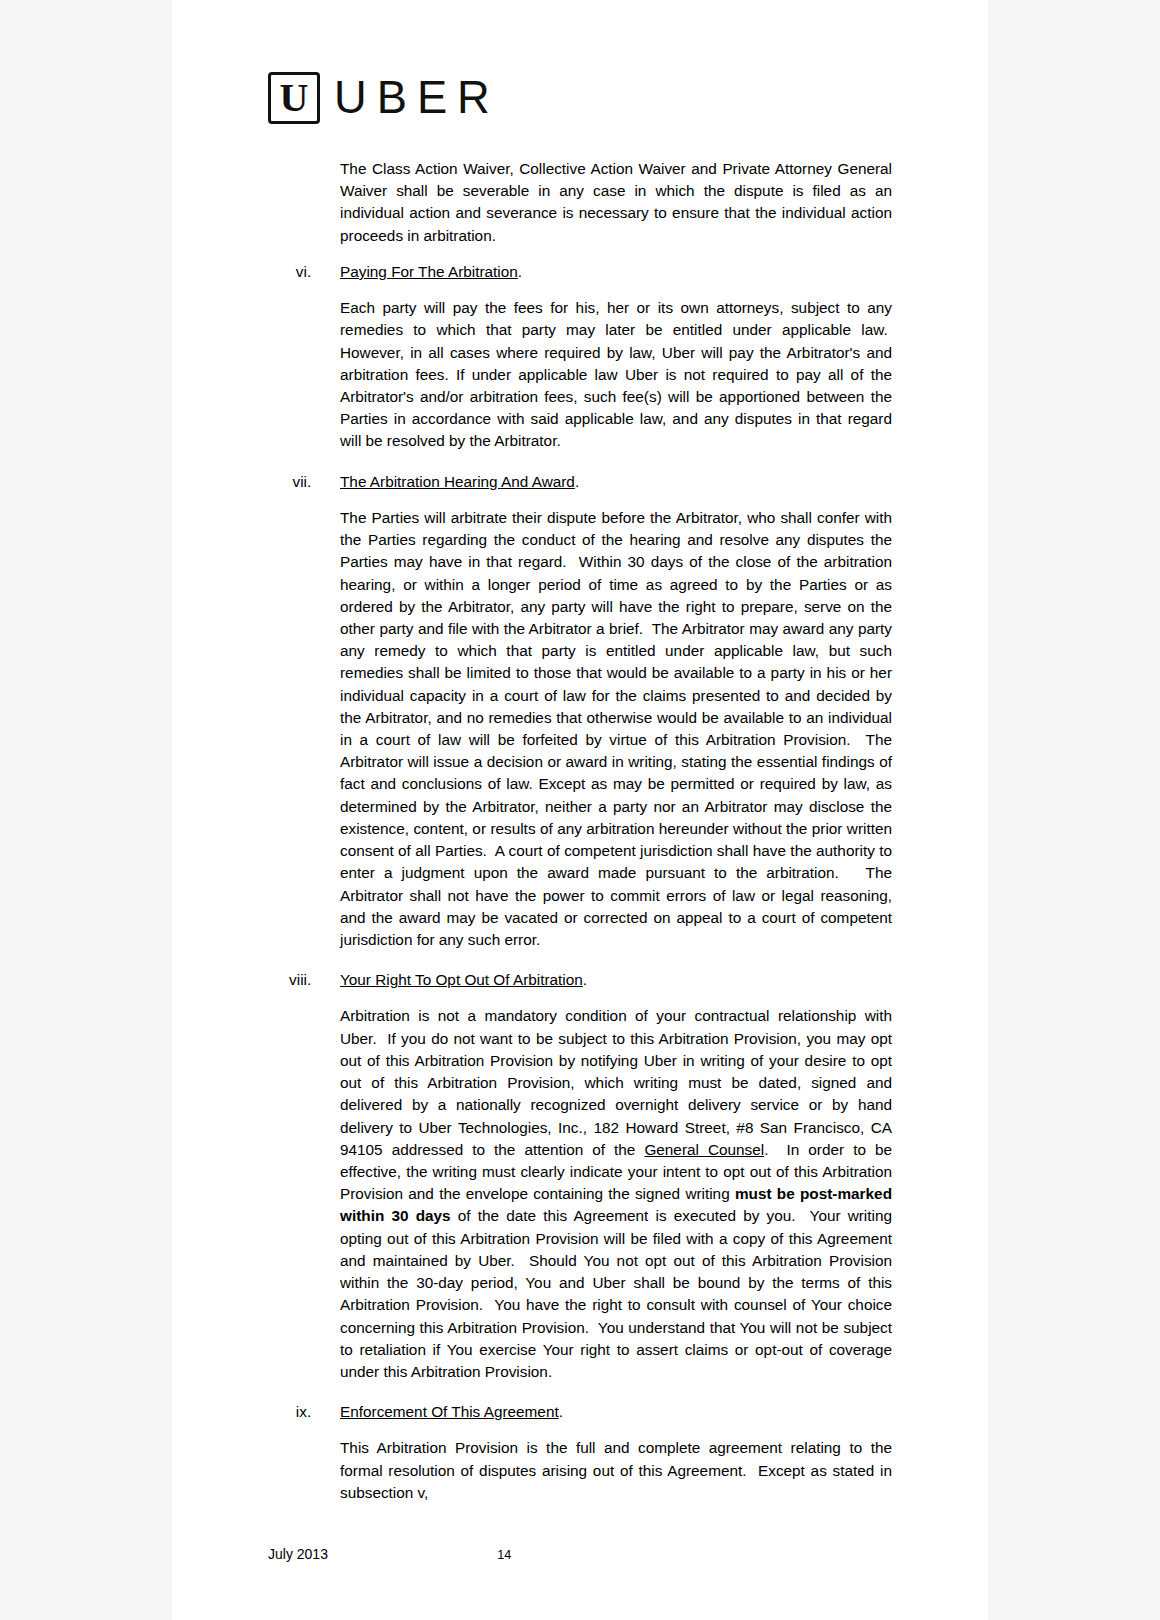U UBER
The Class Action Waiver, Collective Action Waiver and Private Attorney General Waiver shall be severable in any case in which the dispute is filed as an individual action and severance is necessary to ensure that the individual action proceeds in arbitration.
vi.
Paying For The Arbitration.
Each party will pay the fees for his, her or its own attorneys, subject to any remedies to which that party may later be entitled under applicable law. However, in all cases where required by law, Uber will pay the Arbitrator's and arbitration fees. If under applicable law Uber is not required to pay all of the Arbitrator's and/or arbitration fees, such fee(s) will be apportioned between the Parties in accordance with said applicable law, and any disputes in that regard will be resolved by the Arbitrator.
vii.
The Arbitration Hearing And Award.
The Parties will arbitrate their dispute before the Arbitrator, who shall confer with the Parties regarding the conduct of the hearing and resolve any disputes the Parties may have in that regard. Within 30 days of the close of the arbitration hearing, or within a longer period of time as agreed to by the Parties or as ordered by the Arbitrator, any party will have the right to prepare, serve on the other party and file with the Arbitrator a brief. The Arbitrator may award any party any remedy to which that party is entitled under applicable law, but such remedies shall be limited to those that would be available to a party in his or her individual capacity in a court of law for the claims presented to and decided by the Arbitrator, and no remedies that otherwise would be available to an individual in a court of law will be forfeited by virtue of this Arbitration Provision. The Arbitrator will issue a decision or award in writing, stating the essential findings of fact and conclusions of law. Except as may be permitted or required by law, as determined by the Arbitrator, neither a party nor an Arbitrator may disclose the existence, content, or results of any arbitration hereunder without the prior written consent of all Parties. A court of competent jurisdiction shall have the authority to enter a judgment upon the award made pursuant to the arbitration. The Arbitrator shall not have the power to commit errors of law or legal reasoning, and the award may be vacated or corrected on appeal to a court of competent jurisdiction for any such error.
viii.
Your Right To Opt Out Of Arbitration.
Arbitration is not a mandatory condition of your contractual relationship with Uber. If you do not want to be subject to this Arbitration Provision, you may opt out of this Arbitration Provision by notifying Uber in writing of your desire to opt out of this Arbitration Provision, which writing must be dated, signed and delivered by a nationally recognized overnight delivery service or by hand delivery to Uber Technologies, Inc., 182 Howard Street, #8 San Francisco, CA 94105 addressed to the attention of the General Counsel. In order to be effective, the writing must clearly indicate your intent to opt out of this Arbitration Provision and the envelope containing the signed writing must be post-marked within 30 days of the date this Agreement is executed by you. Your writing opting out of this Arbitration Provision will be filed with a copy of this Agreement and maintained by Uber. Should You not opt out of this Arbitration Provision within the 30-day period, You and Uber shall be bound by the terms of this Arbitration Provision. You have the right to consult with counsel of Your choice concerning this Arbitration Provision. You understand that You will not be subject to retaliation if You exercise Your right to assert claims or opt-out of coverage under this Arbitration Provision.
ix.
Enforcement Of This Agreement.
This Arbitration Provision is the full and complete agreement relating to the formal resolution of disputes arising out of this Agreement. Except as stated in subsection v,
July 2013 14